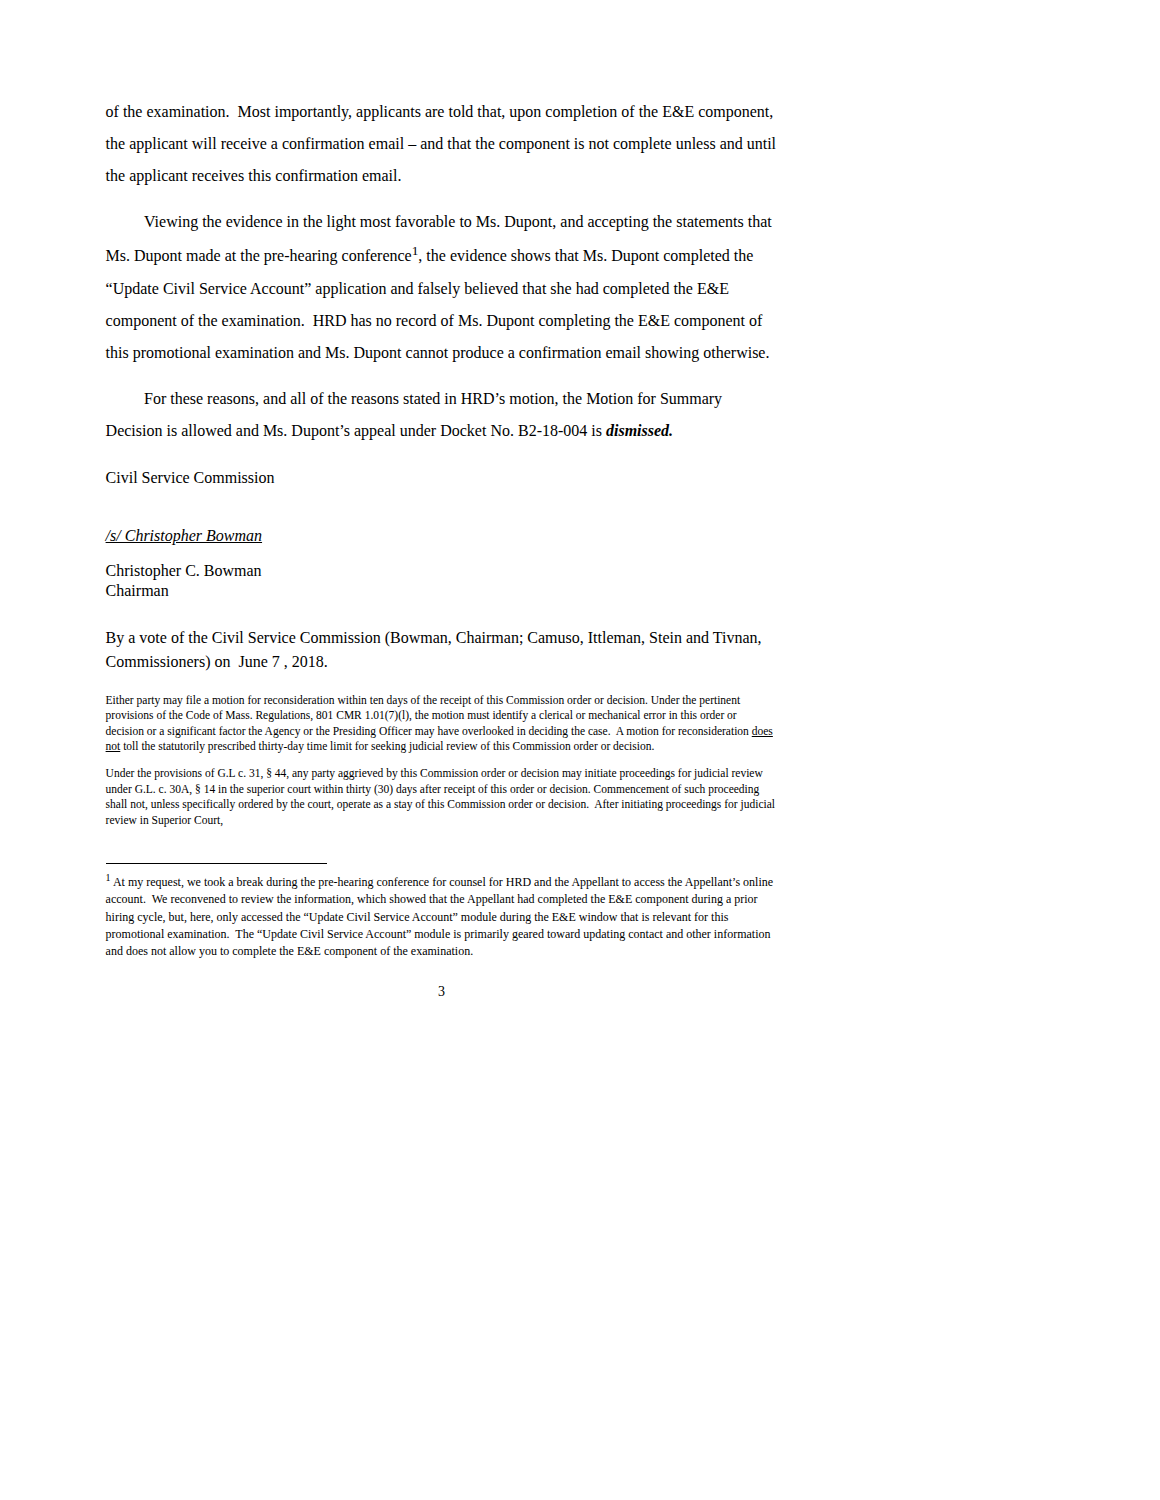of the examination. Most importantly, applicants are told that, upon completion of the E&E component, the applicant will receive a confirmation email – and that the component is not complete unless and until the applicant receives this confirmation email.
Viewing the evidence in the light most favorable to Ms. Dupont, and accepting the statements that Ms. Dupont made at the pre-hearing conference1, the evidence shows that Ms. Dupont completed the “Update Civil Service Account” application and falsely believed that she had completed the E&E component of the examination. HRD has no record of Ms. Dupont completing the E&E component of this promotional examination and Ms. Dupont cannot produce a confirmation email showing otherwise.
For these reasons, and all of the reasons stated in HRD’s motion, the Motion for Summary Decision is allowed and Ms. Dupont’s appeal under Docket No. B2-18-004 is dismissed.
Civil Service Commission
/s/ Christopher Bowman
Christopher C. Bowman
Chairman
By a vote of the Civil Service Commission (Bowman, Chairman; Camuso, Ittleman, Stein and Tivnan, Commissioners) on June 7 , 2018.
Either party may file a motion for reconsideration within ten days of the receipt of this Commission order or decision. Under the pertinent provisions of the Code of Mass. Regulations, 801 CMR 1.01(7)(l), the motion must identify a clerical or mechanical error in this order or decision or a significant factor the Agency or the Presiding Officer may have overlooked in deciding the case. A motion for reconsideration does not toll the statutorily prescribed thirty-day time limit for seeking judicial review of this Commission order or decision.
Under the provisions of G.L c. 31, § 44, any party aggrieved by this Commission order or decision may initiate proceedings for judicial review under G.L. c. 30A, § 14 in the superior court within thirty (30) days after receipt of this order or decision. Commencement of such proceeding shall not, unless specifically ordered by the court, operate as a stay of this Commission order or decision. After initiating proceedings for judicial review in Superior Court,
1 At my request, we took a break during the pre-hearing conference for counsel for HRD and the Appellant to access the Appellant’s online account. We reconvened to review the information, which showed that the Appellant had completed the E&E component during a prior hiring cycle, but, here, only accessed the “Update Civil Service Account” module during the E&E window that is relevant for this promotional examination. The “Update Civil Service Account” module is primarily geared toward updating contact and other information and does not allow you to complete the E&E component of the examination.
3